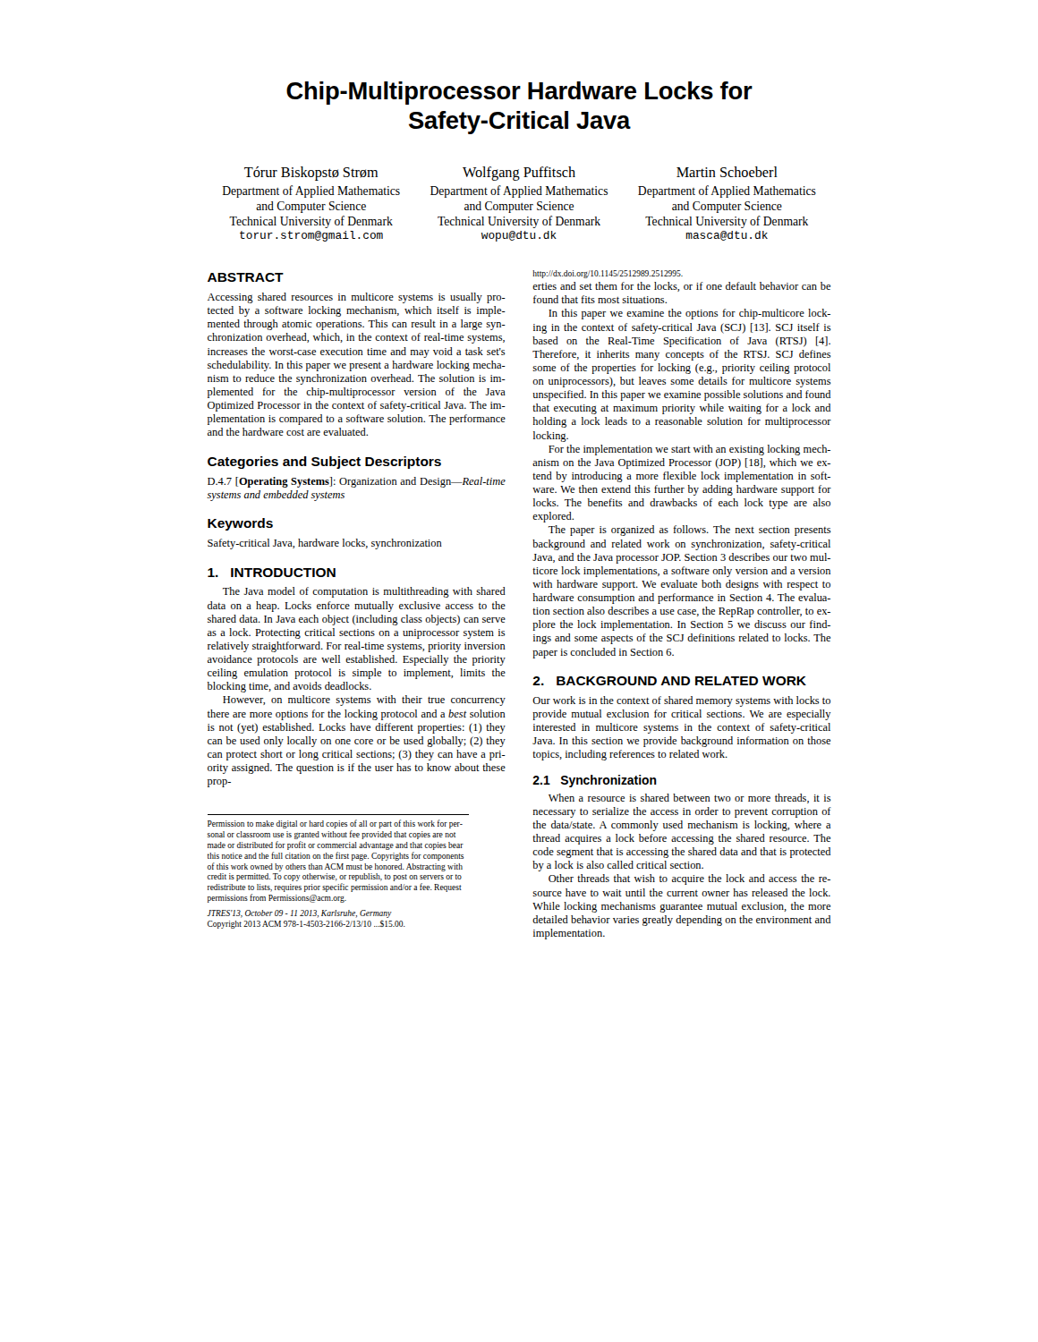Chip-Multiprocessor Hardware Locks for
Safety-Critical Java
| Tórur Biskopstø Strøm Department of Applied Mathematics and Computer Science Technical University of Denmark torur.strom@gmail.com | Wolfgang Puffitsch Department of Applied Mathematics and Computer Science Technical University of Denmark wopu@dtu.dk | Martin Schoeberl Department of Applied Mathematics and Computer Science Technical University of Denmark masca@dtu.dk |
ABSTRACT
Accessing shared resources in multicore systems is usually protected by a software locking mechanism, which itself is implemented through atomic operations. This can result in a large synchronization overhead, which, in the context of real-time systems, increases the worst-case execution time and may void a task set's schedulability. In this paper we present a hardware locking mechanism to reduce the synchronization overhead. The solution is implemented for the chip-multiprocessor version of the Java Optimized Processor in the context of safety-critical Java. The implementation is compared to a software solution. The performance and the hardware cost are evaluated.
Categories and Subject Descriptors
D.4.7 [Operating Systems]: Organization and Design—Real-time systems and embedded systems
Keywords
Safety-critical Java, hardware locks, synchronization
1. INTRODUCTION
The Java model of computation is multithreading with shared data on a heap. Locks enforce mutually exclusive access to the shared data. In Java each object (including class objects) can serve as a lock. Protecting critical sections on a uniprocessor system is relatively straightforward. For real-time systems, priority inversion avoidance protocols are well established. Especially the priority ceiling emulation protocol is simple to implement, limits the blocking time, and avoids deadlocks.
However, on multicore systems with their true concurrency there are more options for the locking protocol and a best solution is not (yet) established. Locks have different properties: (1) they can be used only locally on one core or be used globally; (2) they can protect short or long critical sections; (3) they can have a priority assigned. The question is if the user has to know about these prop-
Permission to make digital or hard copies of all or part of this work for personal or classroom use is granted without fee provided that copies are not made or distributed for profit or commercial advantage and that copies bear this notice and the full citation on the first page. Copyrights for components of this work owned by others than ACM must be honored. Abstracting with credit is permitted. To copy otherwise, or republish, to post on servers or to redistribute to lists, requires prior specific permission and/or a fee. Request permissions from Permissions@acm.org.
JTRES'13, October 09 - 11 2013, Karlsruhe, Germany
Copyright 2013 ACM 978-1-4503-2166-2/13/10 ...$15.00.
http://dx.doi.org/10.1145/2512989.2512995.
erties and set them for the locks, or if one default behavior can be found that fits most situations.
In this paper we examine the options for chip-multicore locking in the context of safety-critical Java (SCJ) [13]. SCJ itself is based on the Real-Time Specification of Java (RTSJ) [4]. Therefore, it inherits many concepts of the RTSJ. SCJ defines some of the properties for locking (e.g., priority ceiling protocol on uniprocessors), but leaves some details for multicore systems unspecified. In this paper we examine possible solutions and found that executing at maximum priority while waiting for a lock and holding a lock leads to a reasonable solution for multiprocessor locking.
For the implementation we start with an existing locking mechanism on the Java Optimized Processor (JOP) [18], which we extend by introducing a more flexible lock implementation in software. We then extend this further by adding hardware support for locks. The benefits and drawbacks of each lock type are also explored.
The paper is organized as follows. The next section presents background and related work on synchronization, safety-critical Java, and the Java processor JOP. Section 3 describes our two multicore lock implementations, a software only version and a version with hardware support. We evaluate both designs with respect to hardware consumption and performance in Section 4. The evaluation section also describes a use case, the RepRap controller, to explore the lock implementation. In Section 5 we discuss our findings and some aspects of the SCJ definitions related to locks. The paper is concluded in Section 6.
2. BACKGROUND AND RELATED WORK
Our work is in the context of shared memory systems with locks to provide mutual exclusion for critical sections. We are especially interested in multicore systems in the context of safety-critical Java. In this section we provide background information on those topics, including references to related work.
2.1 Synchronization
When a resource is shared between two or more threads, it is necessary to serialize the access in order to prevent corruption of the data/state. A commonly used mechanism is locking, where a thread acquires a lock before accessing the shared resource. The code segment that is accessing the shared data and that is protected by a lock is also called critical section.
Other threads that wish to acquire the lock and access the resource have to wait until the current owner has released the lock. While locking mechanisms guarantee mutual exclusion, the more detailed behavior varies greatly depending on the environment and implementation.